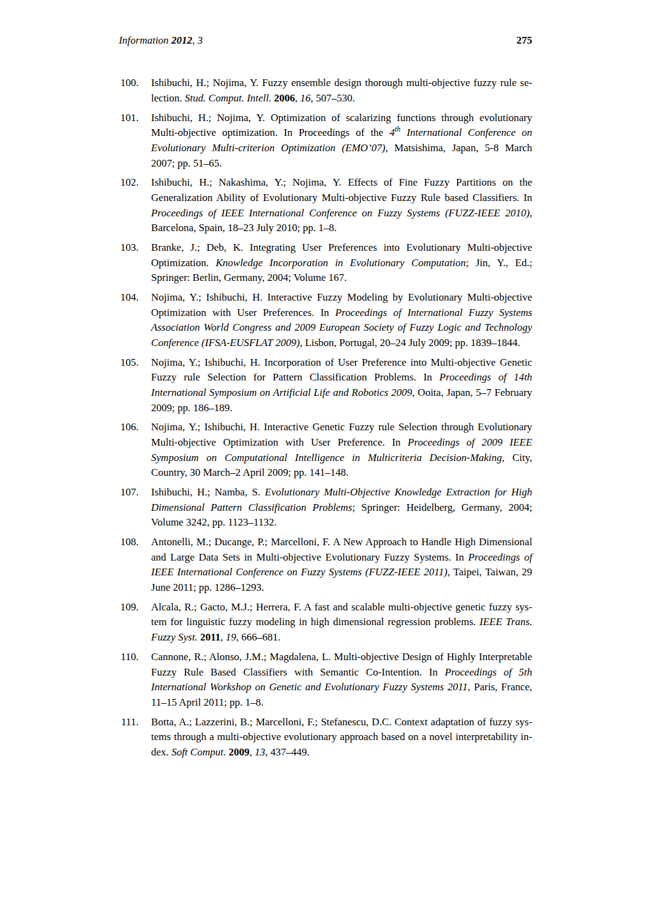Information 2012, 3
275
Ishibuchi, H.; Nojima, Y. Fuzzy ensemble design thorough multi-objective fuzzy rule selection. Stud. Comput. Intell. 2006, 16, 507–530.
Ishibuchi, H.; Nojima, Y. Optimization of scalarizing functions through evolutionary Multi-objective optimization. In Proceedings of the 4th International Conference on Evolutionary Multi-criterion Optimization (EMO’07), Matsishima, Japan, 5-8 March 2007; pp. 51–65.
Ishibuchi, H.; Nakashima, Y.; Nojima, Y. Effects of Fine Fuzzy Partitions on the Generalization Ability of Evolutionary Multi-objective Fuzzy Rule based Classifiers. In Proceedings of IEEE International Conference on Fuzzy Systems (FUZZ-IEEE 2010), Barcelona, Spain, 18–23 July 2010; pp. 1–8.
Branke, J.; Deb, K. Integrating User Preferences into Evolutionary Multi-objective Optimization. Knowledge Incorporation in Evolutionary Computation; Jin, Y., Ed.; Springer: Berlin, Germany, 2004; Volume 167.
Nojima, Y.; Ishibuchi, H. Interactive Fuzzy Modeling by Evolutionary Multi-objective Optimization with User Preferences. In Proceedings of International Fuzzy Systems Association World Congress and 2009 European Society of Fuzzy Logic and Technology Conference (IFSA-EUSFLAT 2009), Lisbon, Portugal, 20–24 July 2009; pp. 1839–1844.
Nojima, Y.; Ishibuchi, H. Incorporation of User Preference into Multi-objective Genetic Fuzzy rule Selection for Pattern Classification Problems. In Proceedings of 14th International Symposium on Artificial Life and Robotics 2009, Ooita, Japan, 5–7 February 2009; pp. 186–189.
Nojima, Y.; Ishibuchi, H. Interactive Genetic Fuzzy rule Selection through Evolutionary Multi-objective Optimization with User Preference. In Proceedings of 2009 IEEE Symposium on Computational Intelligence in Multicriteria Decision-Making, City, Country, 30 March–2 April 2009; pp. 141–148.
Ishibuchi, H.; Namba, S. Evolutionary Multi-Objective Knowledge Extraction for High Dimensional Pattern Classification Problems; Springer: Heidelberg, Germany, 2004; Volume 3242, pp. 1123–1132.
Antonelli, M.; Ducange, P.; Marcelloni, F. A New Approach to Handle High Dimensional and Large Data Sets in Multi-objective Evolutionary Fuzzy Systems. In Proceedings of IEEE International Conference on Fuzzy Systems (FUZZ-IEEE 2011), Taipei, Taiwan, 29 June 2011; pp. 1286–1293.
Alcala, R.; Gacto, M.J.; Herrera, F. A fast and scalable multi-objective genetic fuzzy system for linguistic fuzzy modeling in high dimensional regression problems. IEEE Trans. Fuzzy Syst. 2011, 19, 666–681.
Cannone, R.; Alonso, J.M.; Magdalena, L. Multi-objective Design of Highly Interpretable Fuzzy Rule Based Classifiers with Semantic Co-Intention. In Proceedings of 5th International Workshop on Genetic and Evolutionary Fuzzy Systems 2011, Paris, France, 11–15 April 2011; pp. 1–8.
Botta, A.; Lazzerini, B.; Marcelloni, F.; Stefanescu, D.C. Context adaptation of fuzzy systems through a multi-objective evolutionary approach based on a novel interpretability index. Soft Comput. 2009, 13, 437–449.